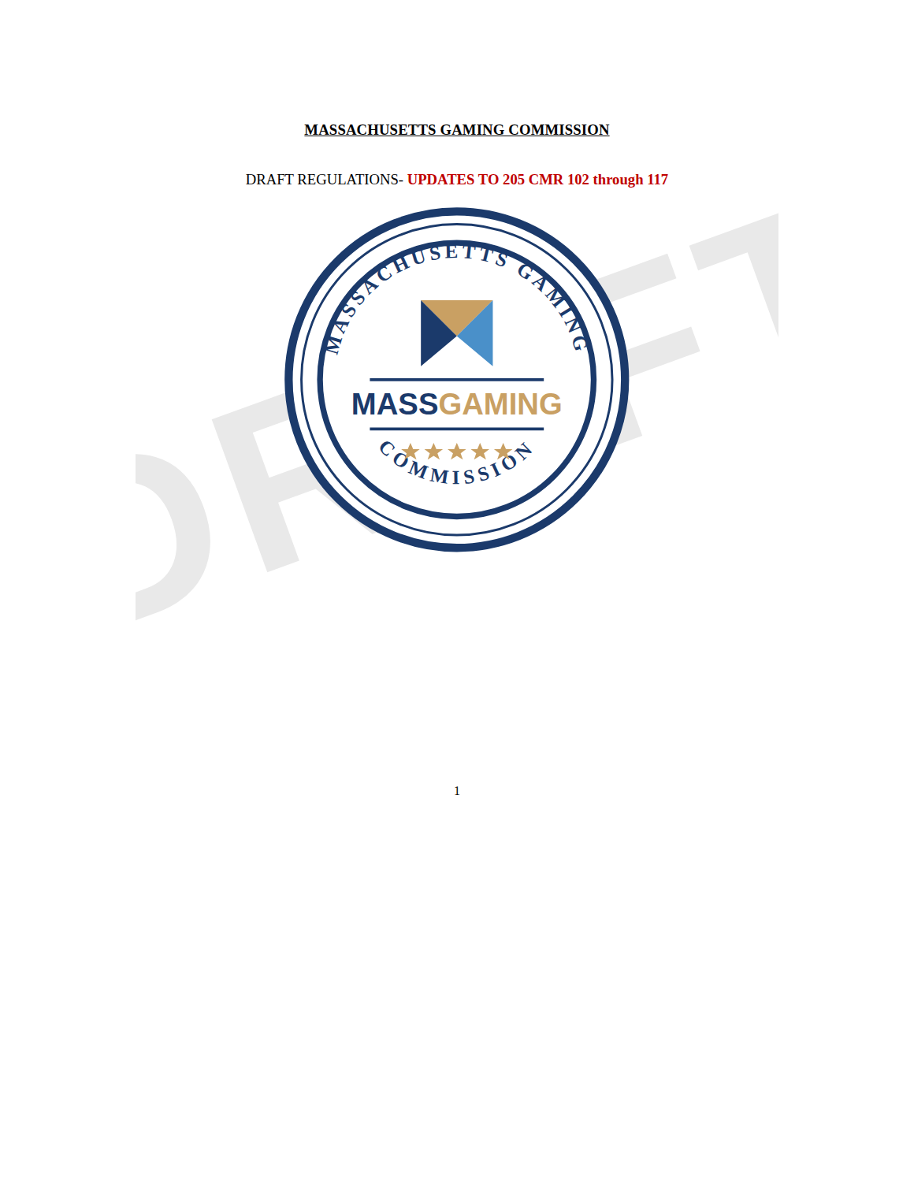DRAFT
MASSACHUSETTS GAMING COMMISSION
DRAFT REGULATIONS- UPDATES TO 205 CMR 102 through 117
MASSACHUSETTS GAMING COMMISSION MASSGAMING
1